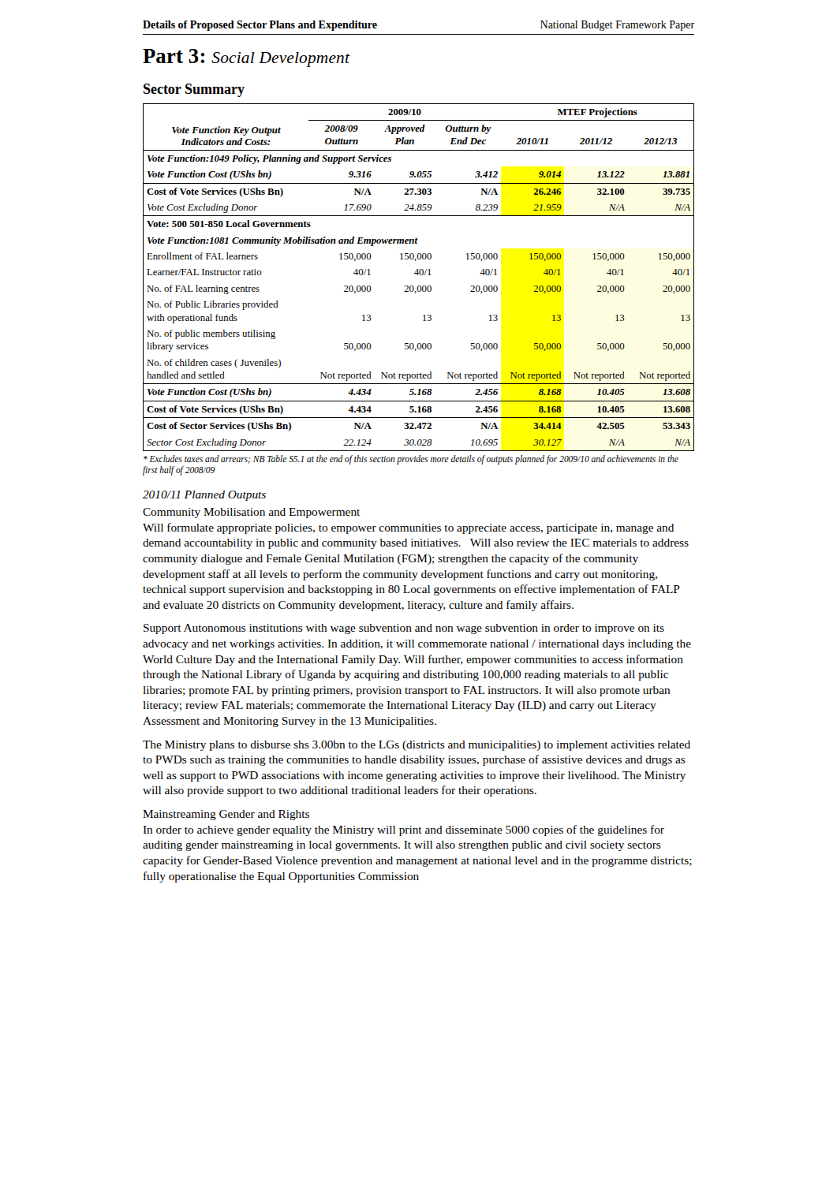Details of Proposed Sector Plans and Expenditure
National Budget Framework Paper
Part 3: Social Development
Sector Summary
| Vote Function Key Output Indicators and Costs: | 2009/10 | MTEF Projections |
| --- | --- | --- |
| 2008/09 Outturn | Approved Plan | Outturn by End Dec | 2010/11 | 2011/12 | 2012/13 |
| Vote Function:1049 Policy, Planning and Support Services |
| Vote Function Cost (UShs bn) | 9.316 | 9.055 | 3.412 | 9.014 | 13.122 | 13.881 |
| Cost of Vote Services (UShs Bn) | N/A | 27.303 | N/A | 26.246 | 32.100 | 39.735 |
| Vote Cost Excluding Donor | 17.690 | 24.859 | 8.239 | 21.959 | N/A | N/A |
| Vote: 500 501-850 Local Governments |
| Vote Function:1081 Community Mobilisation and Empowerment |
| Enrollment of FAL learners | 150,000 | 150,000 | 150,000 | 150,000 | 150,000 | 150,000 |
| Learner/FAL Instructor ratio | 40/1 | 40/1 | 40/1 | 40/1 | 40/1 | 40/1 |
| No. of FAL learning centres | 20,000 | 20,000 | 20,000 | 20,000 | 20,000 | 20,000 |
| No. of Public Libraries provided with operational funds | 13 | 13 | 13 | 13 | 13 | 13 |
| No. of public members utilising library services | 50,000 | 50,000 | 50,000 | 50,000 | 50,000 | 50,000 |
| No. of children cases ( Juveniles) handled and settled | Not reported | Not reported | Not reported | Not reported | Not reported | Not reported |
| Vote Function Cost (UShs bn) | 4.434 | 5.168 | 2.456 | 8.168 | 10.405 | 13.608 |
| Cost of Vote Services (UShs Bn) | 4.434 | 5.168 | 2.456 | 8.168 | 10.405 | 13.608 |
| Cost of Sector Services (UShs Bn) | N/A | 32.472 | N/A | 34.414 | 42.505 | 53.343 |
| Sector Cost Excluding Donor | 22.124 | 30.028 | 10.695 | 30.127 | N/A | N/A |
* Excludes taxes and arrears; NB Table S5.1 at the end of this section provides more details of outputs planned for 2009/10 and achievements in the first half of 2008/09
2010/11 Planned Outputs
Community Mobilisation and Empowerment
Will formulate appropriate policies, to empower communities to appreciate access, participate in, manage and demand accountability in public and community based initiatives. Will also review the IEC materials to address community dialogue and Female Genital Mutilation (FGM); strengthen the capacity of the community development staff at all levels to perform the community development functions and carry out monitoring, technical support supervision and backstopping in 80 Local governments on effective implementation of FALP and evaluate 20 districts on Community development, literacy, culture and family affairs.
Support Autonomous institutions with wage subvention and non wage subvention in order to improve on its advocacy and net workings activities. In addition, it will commemorate national / international days including the World Culture Day and the International Family Day. Will further, empower communities to access information through the National Library of Uganda by acquiring and distributing 100,000 reading materials to all public libraries; promote FAL by printing primers, provision transport to FAL instructors. It will also promote urban literacy; review FAL materials; commemorate the International Literacy Day (ILD) and carry out Literacy Assessment and Monitoring Survey in the 13 Municipalities.
The Ministry plans to disburse shs 3.00bn to the LGs (districts and municipalities) to implement activities related to PWDs such as training the communities to handle disability issues, purchase of assistive devices and drugs as well as support to PWD associations with income generating activities to improve their livelihood. The Ministry will also provide support to two additional traditional leaders for their operations.
Mainstreaming Gender and Rights
In order to achieve gender equality the Ministry will print and disseminate 5000 copies of the guidelines for auditing gender mainstreaming in local governments. It will also strengthen public and civil society sectors capacity for Gender-Based Violence prevention and management at national level and in the programme districts; fully operationalise the Equal Opportunities Commission